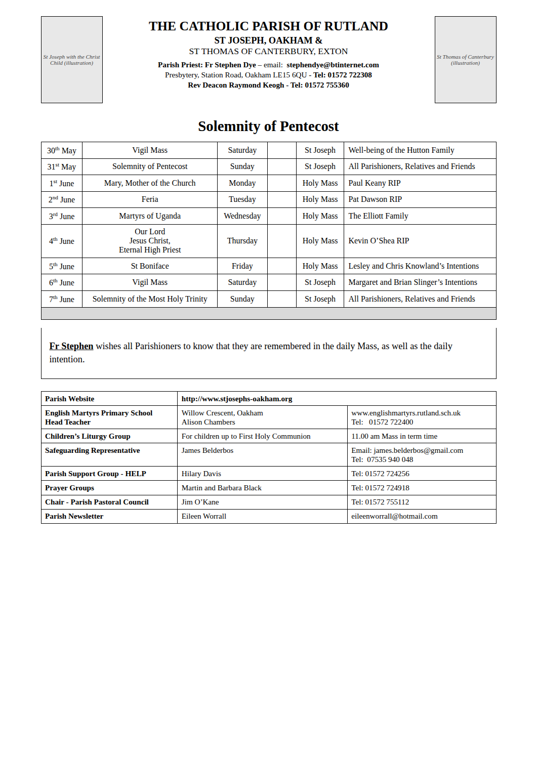St Joseph with the Christ Child (illustration)
THE CATHOLIC PARISH OF RUTLAND
ST JOSEPH, OAKHAM &
ST THOMAS OF CANTERBURY, EXTON
Parish Priest: Fr Stephen Dye – email: stephendye@btinternet.com
Presbytery, Station Road, Oakham LE15 6QU - Tel: 01572 722308
Rev Deacon Raymond Keogh - Tel: 01572 755360
St Thomas of Canterbury (illustration)
Solemnity of Pentecost
| 30 th May | Vigil Mass | Saturday | | St Joseph | Well-being of the Hutton Family |
| 31 st May | Solemnity of Pentecost | Sunday | | St Joseph | All Parishioners, Relatives and Friends |
| 1 st June | Mary, Mother of the Church | Monday | | Holy Mass | Paul Keany RIP |
| 2 nd June | Feria | Tuesday | | Holy Mass | Pat Dawson RIP |
| 3 rd June | Martyrs of Uganda | Wednesday | | Holy Mass | The Elliott Family |
| 4 th June | Our Lord Jesus Christ, Eternal High Priest | Thursday | | Holy Mass | Kevin O’Shea RIP |
| 5 th June | St Boniface | Friday | | Holy Mass | Lesley and Chris Knowland’s Intentions |
| 6 th June | Vigil Mass | Saturday | | St Joseph | Margaret and Brian Slinger’s Intentions |
| 7 th June | Solemnity of the Most Holy Trinity | Sunday | | St Joseph | All Parishioners, Relatives and Friends |
Fr Stephen wishes all Parishioners to know that they are remembered in the daily Mass, as well as the daily intention.
| Parish Website | http://www.stjosephs-oakham.org |
| English Martyrs Primary School Head Teacher | Willow Crescent, Oakham Alison Chambers | www.englishmartyrs.rutland.sch.uk Tel: 01572 722400 |
| Children’s Liturgy Group | For children up to First Holy Communion | 11.00 am Mass in term time |
| Safeguarding Representative | James Belderbos | Email: james.belderbos@gmail.com Tel: 07535 940 048 |
| Parish Support Group - HELP | Hilary Davis | Tel: 01572 724256 |
| Prayer Groups | Martin and Barbara Black | Tel: 01572 724918 |
| Chair - Parish Pastoral Council | Jim O’Kane | Tel: 01572 755112 |
| Parish Newsletter | Eileen Worrall | eileenworrall@hotmail.com |